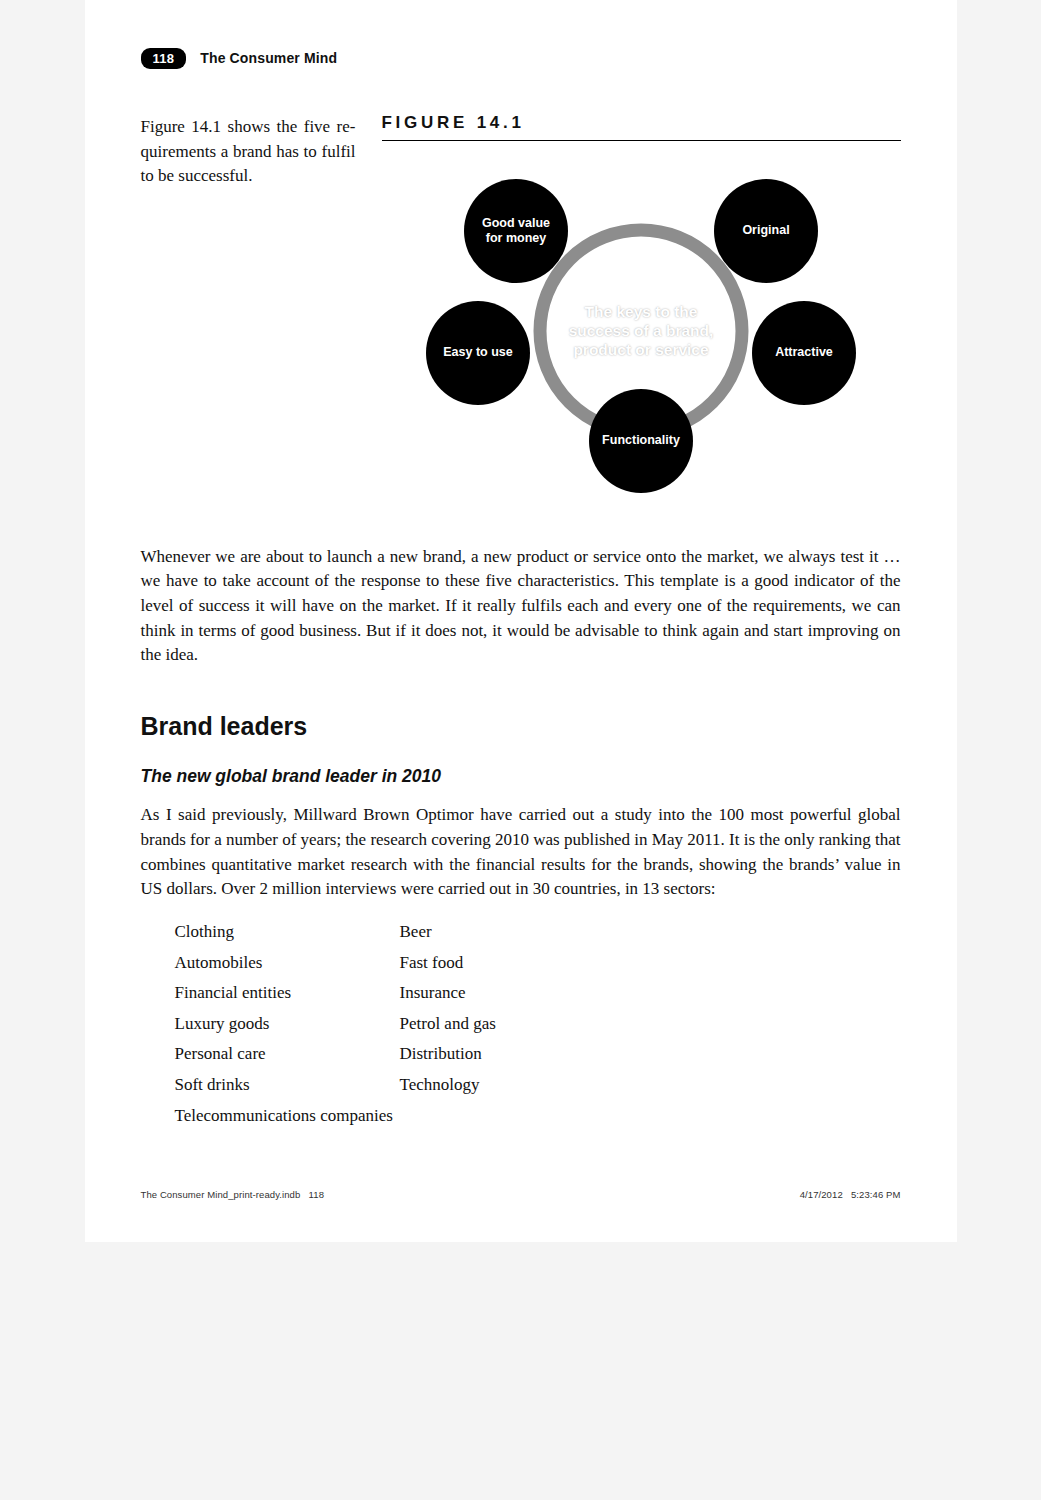118 The Consumer Mind
Figure 14.1 shows the five requirements a brand has to fulfil to be successful.
FIGURE 14.1
The keys to the success of a brand, product or service
Good value
for money
Original
Easy to use
Attractive
Functionality
Whenever we are about to launch a new brand, a new product or service onto the market, we always test it …we have to take account of the response to these five characteristics. This template is a good indicator of the level of success it will have on the market. If it really fulfils each and every one of the requirements, we can think in terms of good business. But if it does not, it would be advisable to think again and start improving on the idea.
Brand leaders
The new global brand leader in 2010
As I said previously, Millward Brown Optimor have carried out a study into the 100 most powerful global brands for a number of years; the research covering 2010 was published in May 2011. It is the only ranking that combines quantitative market research with the financial results for the brands, showing the brands’ value in US dollars. Over 2 million interviews were carried out in 30 countries, in 13 sectors:
Clothing
Beer
Automobiles
Fast food
Financial entities
Insurance
Luxury goods
Petrol and gas
Personal care
Distribution
Soft drinks
Technology
Telecommunications companies
The Consumer Mind_print-ready.indb 118 4/17/2012 5:23:46 PM